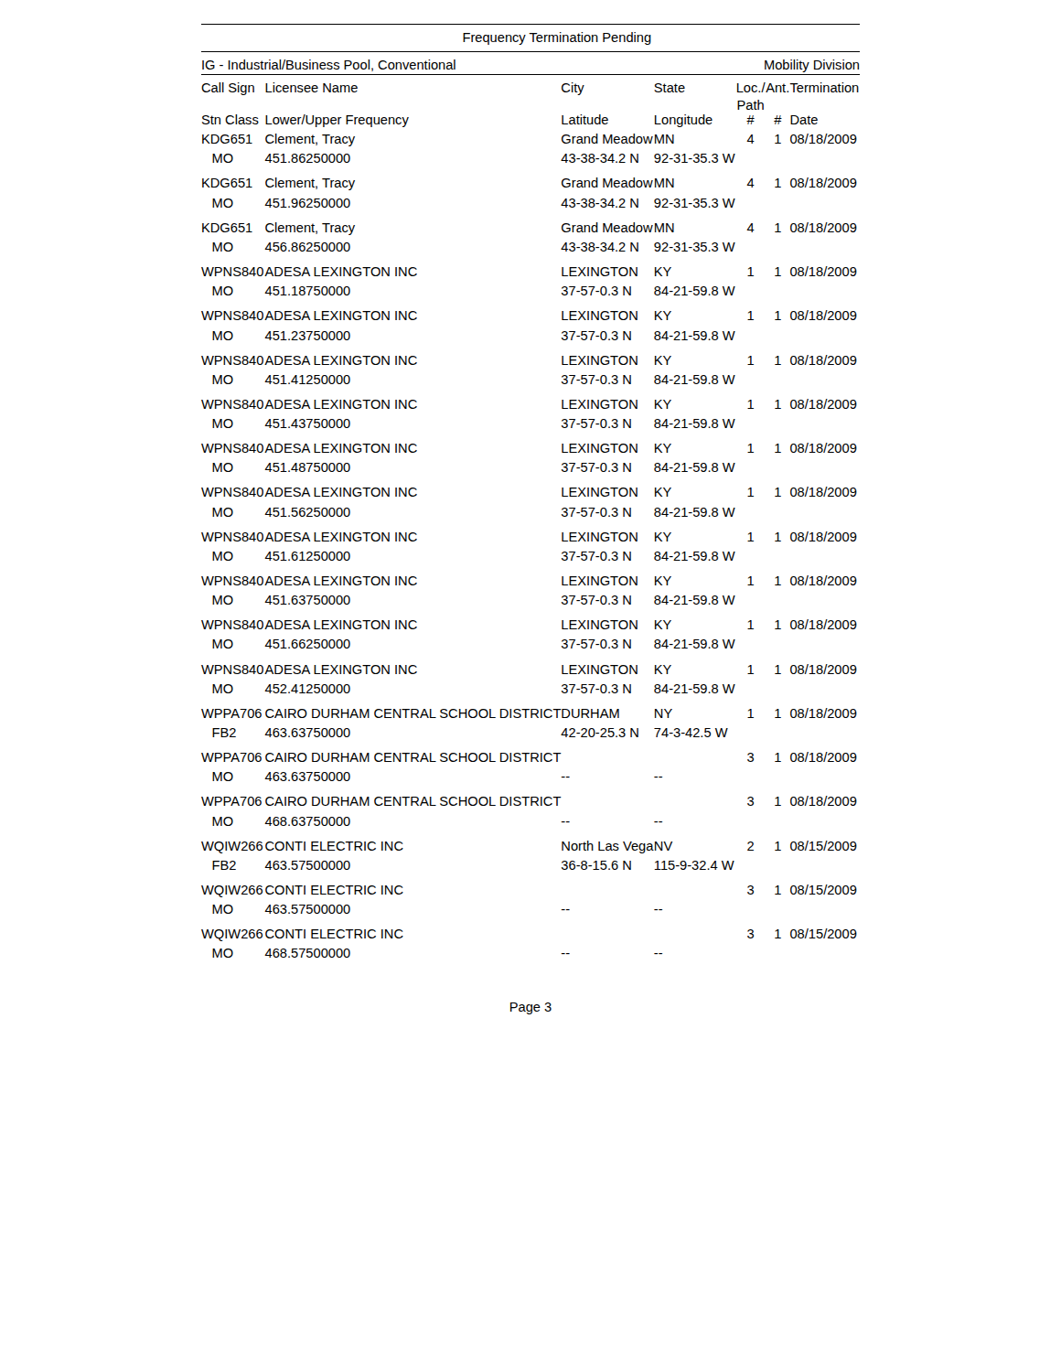Frequency Termination Pending
IG - Industrial/Business Pool, Conventional Mobility Division
| Call Sign | Licensee Name | City | State | Loc./ | Ant. | Termination |
| --- | --- | --- | --- | --- | --- | --- |
| Stn Class | Lower/Upper Frequency | Latitude | Longitude | Path # | # | Date |
| KDG651 | Clement, Tracy | Grand Meadow | MN | 4 | 1 | 08/18/2009 |
| MO | 451.86250000 | 43-38-34.2 N | 92-31-35.3 W | | | |
| KDG651 | Clement, Tracy | Grand Meadow | MN | 4 | 1 | 08/18/2009 |
| MO | 451.96250000 | 43-38-34.2 N | 92-31-35.3 W | | | |
| KDG651 | Clement, Tracy | Grand Meadow | MN | 4 | 1 | 08/18/2009 |
| MO | 456.86250000 | 43-38-34.2 N | 92-31-35.3 W | | | |
| WPNS840 | ADESA LEXINGTON INC | LEXINGTON | KY | 1 | 1 | 08/18/2009 |
| MO | 451.18750000 | 37-57-0.3 N | 84-21-59.8 W | | | |
| WPNS840 | ADESA LEXINGTON INC | LEXINGTON | KY | 1 | 1 | 08/18/2009 |
| MO | 451.23750000 | 37-57-0.3 N | 84-21-59.8 W | | | |
| WPNS840 | ADESA LEXINGTON INC | LEXINGTON | KY | 1 | 1 | 08/18/2009 |
| MO | 451.41250000 | 37-57-0.3 N | 84-21-59.8 W | | | |
| WPNS840 | ADESA LEXINGTON INC | LEXINGTON | KY | 1 | 1 | 08/18/2009 |
| MO | 451.43750000 | 37-57-0.3 N | 84-21-59.8 W | | | |
| WPNS840 | ADESA LEXINGTON INC | LEXINGTON | KY | 1 | 1 | 08/18/2009 |
| MO | 451.48750000 | 37-57-0.3 N | 84-21-59.8 W | | | |
| WPNS840 | ADESA LEXINGTON INC | LEXINGTON | KY | 1 | 1 | 08/18/2009 |
| MO | 451.56250000 | 37-57-0.3 N | 84-21-59.8 W | | | |
| WPNS840 | ADESA LEXINGTON INC | LEXINGTON | KY | 1 | 1 | 08/18/2009 |
| MO | 451.61250000 | 37-57-0.3 N | 84-21-59.8 W | | | |
| WPNS840 | ADESA LEXINGTON INC | LEXINGTON | KY | 1 | 1 | 08/18/2009 |
| MO | 451.63750000 | 37-57-0.3 N | 84-21-59.8 W | | | |
| WPNS840 | ADESA LEXINGTON INC | LEXINGTON | KY | 1 | 1 | 08/18/2009 |
| MO | 451.66250000 | 37-57-0.3 N | 84-21-59.8 W | | | |
| WPNS840 | ADESA LEXINGTON INC | LEXINGTON | KY | 1 | 1 | 08/18/2009 |
| MO | 452.41250000 | 37-57-0.3 N | 84-21-59.8 W | | | |
| WPPA706 | CAIRO DURHAM CENTRAL SCHOOL DISTRICT | DURHAM | NY | 1 | 1 | 08/18/2009 |
| FB2 | 463.63750000 | 42-20-25.3 N | 74-3-42.5 W | | | |
| WPPA706 | CAIRO DURHAM CENTRAL SCHOOL DISTRICT | | | 3 | 1 | 08/18/2009 |
| MO | 463.63750000 | -- | -- | | | |
| WPPA706 | CAIRO DURHAM CENTRAL SCHOOL DISTRICT | | | 3 | 1 | 08/18/2009 |
| MO | 468.63750000 | -- | -- | | | |
| WQIW266 | CONTI ELECTRIC INC | North Las Vega | NV | 2 | 1 | 08/15/2009 |
| FB2 | 463.57500000 | 36-8-15.6 N | 115-9-32.4 W | | | |
| WQIW266 | CONTI ELECTRIC INC | | | 3 | 1 | 08/15/2009 |
| MO | 463.57500000 | -- | -- | | | |
| WQIW266 | CONTI ELECTRIC INC | | | 3 | 1 | 08/15/2009 |
| MO | 468.57500000 | -- | -- | | | |
Page 3